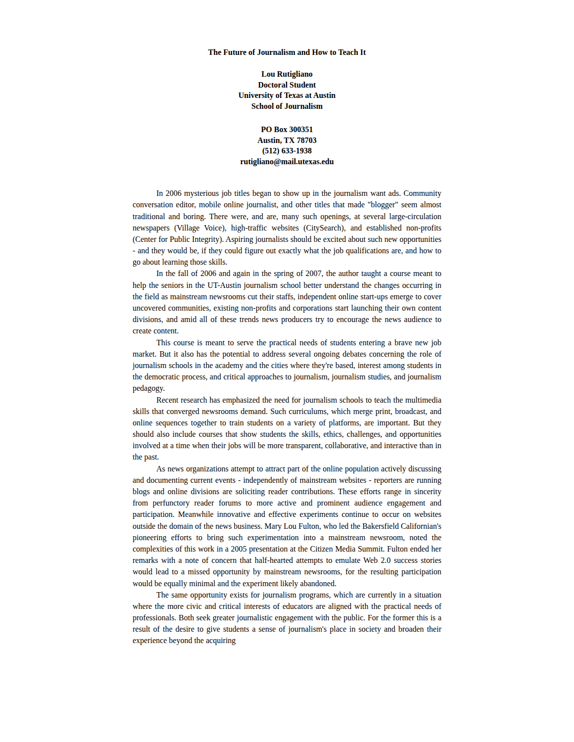The Future of Journalism and How to Teach It
Lou Rutigliano
Doctoral Student
University of Texas at Austin
School of Journalism
PO Box 300351
Austin, TX 78703
(512) 633-1938
rutigliano@mail.utexas.edu
In 2006 mysterious job titles began to show up in the journalism want ads. Community conversation editor, mobile online journalist, and other titles that made "blogger" seem almost traditional and boring. There were, and are, many such openings, at several large-circulation newspapers (Village Voice), high-traffic websites (CitySearch), and established non-profits (Center for Public Integrity). Aspiring journalists should be excited about such new opportunities - and they would be, if they could figure out exactly what the job qualifications are, and how to go about learning those skills.
In the fall of 2006 and again in the spring of 2007, the author taught a course meant to help the seniors in the UT-Austin journalism school better understand the changes occurring in the field as mainstream newsrooms cut their staffs, independent online start-ups emerge to cover uncovered communities, existing non-profits and corporations start launching their own content divisions, and amid all of these trends news producers try to encourage the news audience to create content.
This course is meant to serve the practical needs of students entering a brave new job market. But it also has the potential to address several ongoing debates concerning the role of journalism schools in the academy and the cities where they're based, interest among students in the democratic process, and critical approaches to journalism, journalism studies, and journalism pedagogy.
Recent research has emphasized the need for journalism schools to teach the multimedia skills that converged newsrooms demand. Such curriculums, which merge print, broadcast, and online sequences together to train students on a variety of platforms, are important. But they should also include courses that show students the skills, ethics, challenges, and opportunities involved at a time when their jobs will be more transparent, collaborative, and interactive than in the past.
As news organizations attempt to attract part of the online population actively discussing and documenting current events - independently of mainstream websites - reporters are running blogs and online divisions are soliciting reader contributions. These efforts range in sincerity from perfunctory reader forums to more active and prominent audience engagement and participation. Meanwhile innovative and effective experiments continue to occur on websites outside the domain of the news business. Mary Lou Fulton, who led the Bakersfield Californian's pioneering efforts to bring such experimentation into a mainstream newsroom, noted the complexities of this work in a 2005 presentation at the Citizen Media Summit. Fulton ended her remarks with a note of concern that half-hearted attempts to emulate Web 2.0 success stories would lead to a missed opportunity by mainstream newsrooms, for the resulting participation would be equally minimal and the experiment likely abandoned.
The same opportunity exists for journalism programs, which are currently in a situation where the more civic and critical interests of educators are aligned with the practical needs of professionals. Both seek greater journalistic engagement with the public. For the former this is a result of the desire to give students a sense of journalism's place in society and broaden their experience beyond the acquiring